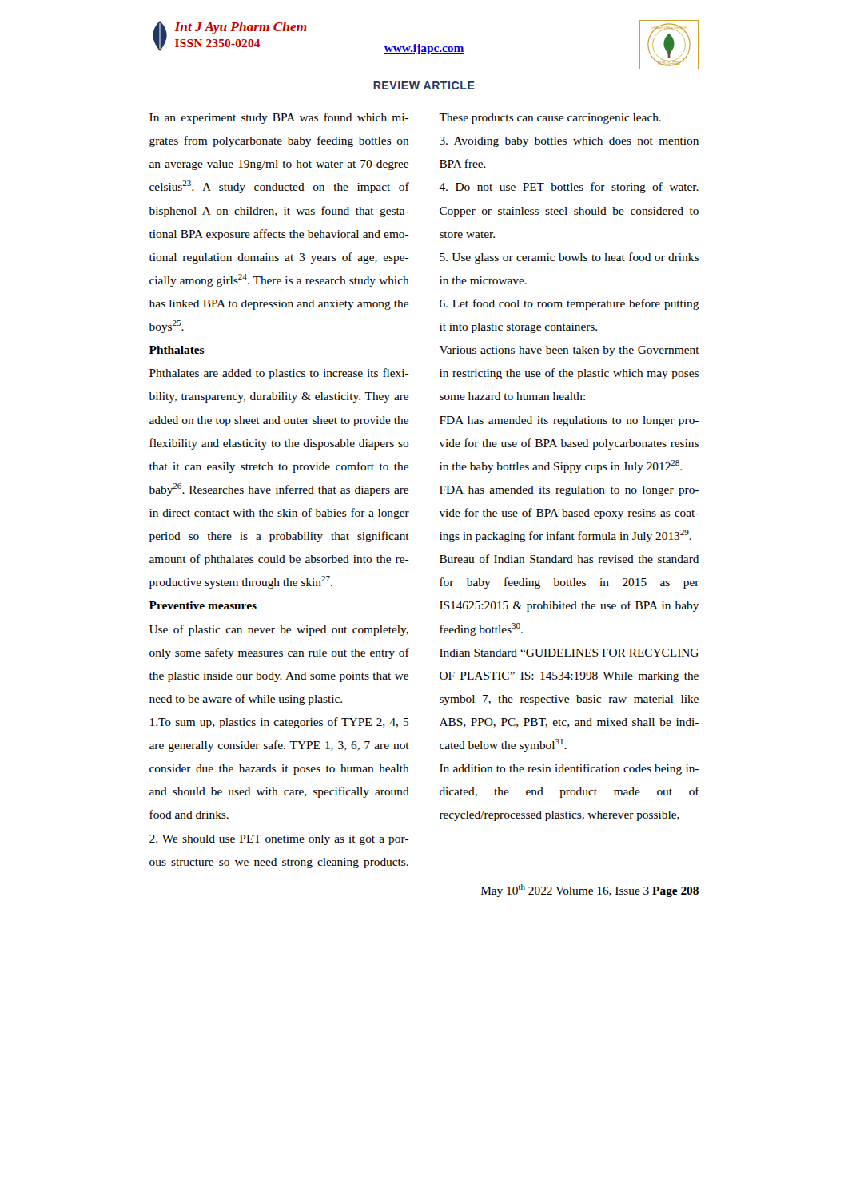Int J Ayu Pharm Chem
ISSN 2350-0204
www.ijapc.com
GREENTREE GROUP PUBLISHERS
REVIEW ARTICLE
In an experiment study BPA was found which migrates from polycarbonate baby feeding bottles on an average value 19ng/ml to hot water at 70-degree celsius23. A study conducted on the impact of bisphenol A on children, it was found that gestational BPA exposure affects the behavioral and emotional regulation domains at 3 years of age, especially among girls24. There is a research study which has linked BPA to depression and anxiety among the boys25.
Phthalates
Phthalates are added to plastics to increase its flexibility, transparency, durability & elasticity. They are added on the top sheet and outer sheet to provide the flexibility and elasticity to the disposable diapers so that it can easily stretch to provide comfort to the baby26. Researches have inferred that as diapers are in direct contact with the skin of babies for a longer period so there is a probability that significant amount of phthalates could be absorbed into the reproductive system through the skin27.
Preventive measures
Use of plastic can never be wiped out completely, only some safety measures can rule out the entry of the plastic inside our body. And some points that we need to be aware of while using plastic.
1.To sum up, plastics in categories of TYPE 2, 4, 5 are generally consider safe. TYPE 1, 3, 6, 7 are not consider due the hazards it poses to human health and should be used with care, specifically around food and drinks.
2. We should use PET onetime only as it got a porous structure so we need strong cleaning products. These products can cause carcinogenic leach.
3. Avoiding baby bottles which does not mention BPA free.
4. Do not use PET bottles for storing of water. Copper or stainless steel should be considered to store water.
5. Use glass or ceramic bowls to heat food or drinks in the microwave.
6. Let food cool to room temperature before putting it into plastic storage containers.
Various actions have been taken by the Government in restricting the use of the plastic which may poses some hazard to human health:
FDA has amended its regulations to no longer provide for the use of BPA based polycarbonates resins in the baby bottles and Sippy cups in July 201228.
FDA has amended its regulation to no longer provide for the use of BPA based epoxy resins as coatings in packaging for infant formula in July 201329.
Bureau of Indian Standard has revised the standard for baby feeding bottles in 2015 as per IS14625:2015 & prohibited the use of BPA in baby feeding bottles30.
Indian Standard “GUIDELINES FOR RECYCLING OF PLASTIC” IS: 14534:1998 While marking the symbol 7, the respective basic raw material like ABS, PPO, PC, PBT, etc, and mixed shall be indicated below the symbol31.
In addition to the resin identification codes being indicated, the end product made out of recycled/reprocessed plastics, wherever possible,
May 10th 2022 Volume 16, Issue 3 Page 208